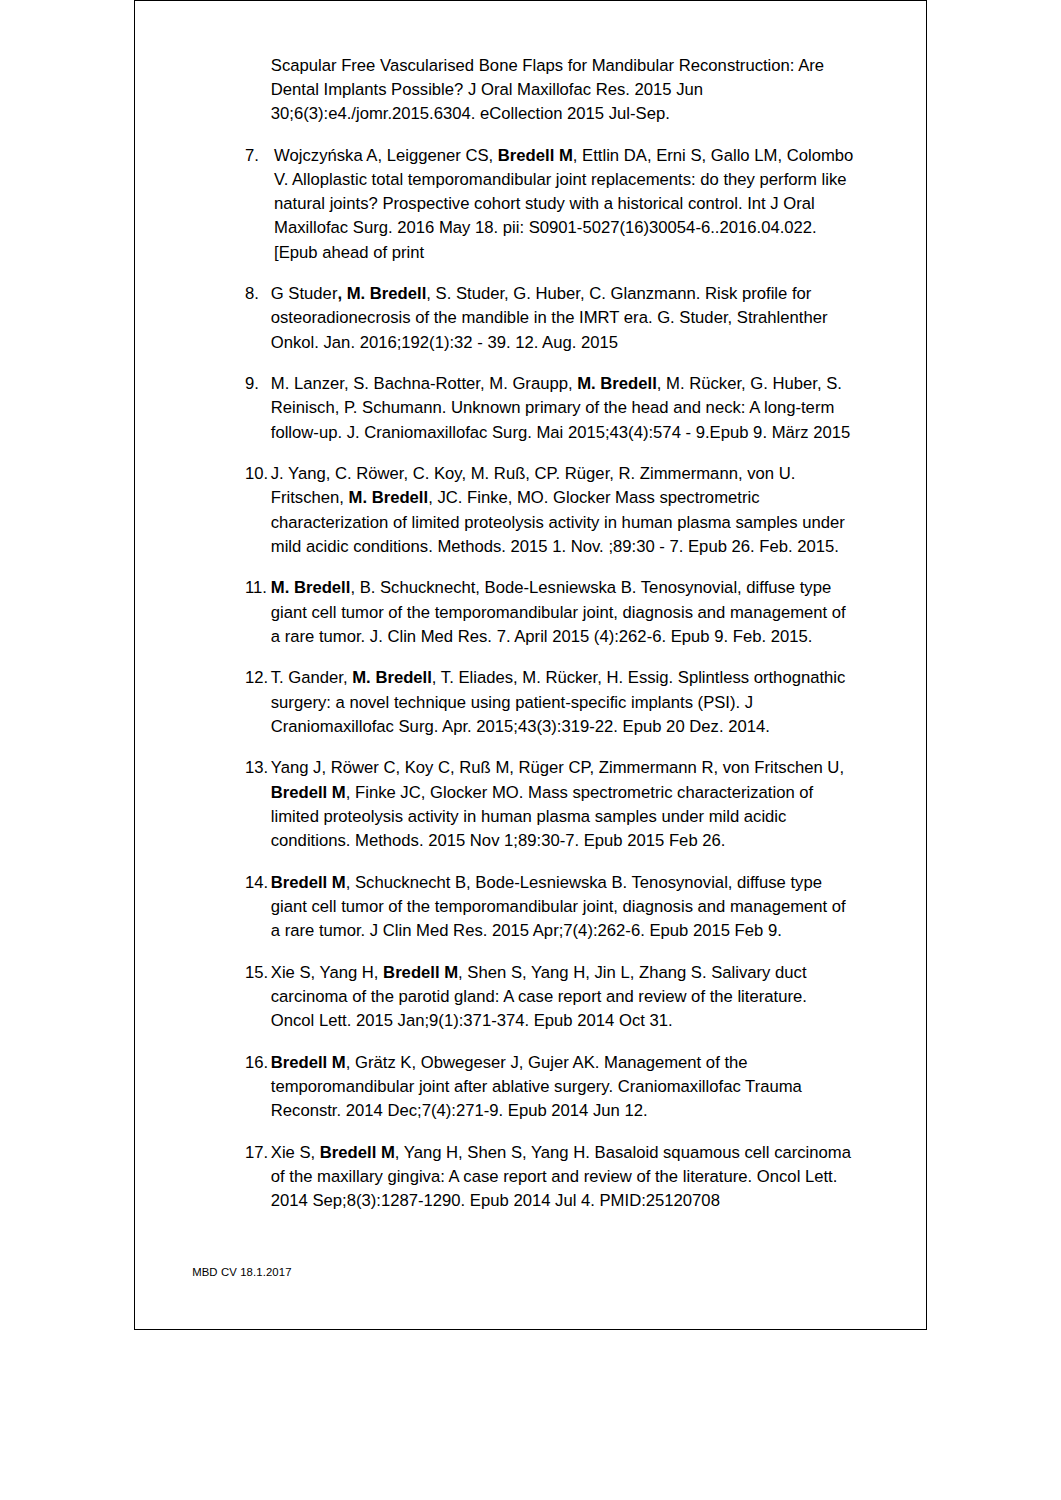Scapular Free Vascularised Bone Flaps for Mandibular Reconstruction: Are Dental Implants Possible? J Oral Maxillofac Res. 2015 Jun 30;6(3):e4./jomr.2015.6304. eCollection 2015 Jul-Sep.
7. Wojczyńska A, Leiggener CS, Bredell M, Ettlin DA, Erni S, Gallo LM, Colombo V. Alloplastic total temporomandibular joint replacements: do they perform like natural joints? Prospective cohort study with a historical control. Int J Oral Maxillofac Surg. 2016 May 18. pii: S0901-5027(16)30054-6..2016.04.022. [Epub ahead of print
8. G Studer, M. Bredell, S. Studer, G. Huber, C. Glanzmann. Risk profile for osteoradionecrosis of the mandible in the IMRT era. G. Studer, Strahlenther Onkol. Jan. 2016;192(1):32 - 39. 12. Aug. 2015
9. M. Lanzer, S. Bachna-Rotter, M. Graupp, M. Bredell, M. Rücker, G. Huber, S. Reinisch, P. Schumann. Unknown primary of the head and neck: A long-term follow-up. J. Craniomaxillofac Surg. Mai 2015;43(4):574 - 9.Epub 9. März 2015
10. J. Yang, C. Röwer, C. Koy, M. Ruß, CP. Rüger, R. Zimmermann, von U. Fritschen, M. Bredell, JC. Finke, MO. Glocker Mass spectrometric characterization of limited proteolysis activity in human plasma samples under mild acidic conditions. Methods. 2015 1. Nov. ;89:30 - 7. Epub 26. Feb. 2015.
11. M. Bredell, B. Schucknecht, Bode-Lesniewska B. Tenosynovial, diffuse type giant cell tumor of the temporomandibular joint, diagnosis and management of a rare tumor. J. Clin Med Res. 7. April 2015 (4):262-6. Epub 9. Feb. 2015.
12. T. Gander, M. Bredell, T. Eliades, M. Rücker, H. Essig. Splintless orthognathic surgery: a novel technique using patient-specific implants (PSI). J Craniomaxillofac Surg. Apr. 2015;43(3):319-22. Epub 20 Dez. 2014.
13. Yang J, Röwer C, Koy C, Ruß M, Rüger CP, Zimmermann R, von Fritschen U, Bredell M, Finke JC, Glocker MO. Mass spectrometric characterization of limited proteolysis activity in human plasma samples under mild acidic conditions. Methods. 2015 Nov 1;89:30-7. Epub 2015 Feb 26.
14. Bredell M, Schucknecht B, Bode-Lesniewska B. Tenosynovial, diffuse type giant cell tumor of the temporomandibular joint, diagnosis and management of a rare tumor. J Clin Med Res. 2015 Apr;7(4):262-6. Epub 2015 Feb 9.
15. Xie S, Yang H, Bredell M, Shen S, Yang H, Jin L, Zhang S. Salivary duct carcinoma of the parotid gland: A case report and review of the literature. Oncol Lett. 2015 Jan;9(1):371-374. Epub 2014 Oct 31.
16. Bredell M, Grätz K, Obwegeser J, Gujer AK. Management of the temporomandibular joint after ablative surgery. Craniomaxillofac Trauma Reconstr. 2014 Dec;7(4):271-9. Epub 2014 Jun 12.
17. Xie S, Bredell M, Yang H, Shen S, Yang H. Basaloid squamous cell carcinoma of the maxillary gingiva: A case report and review of the literature. Oncol Lett. 2014 Sep;8(3):1287-1290. Epub 2014 Jul 4. PMID:25120708
MBD CV 18.1.2017